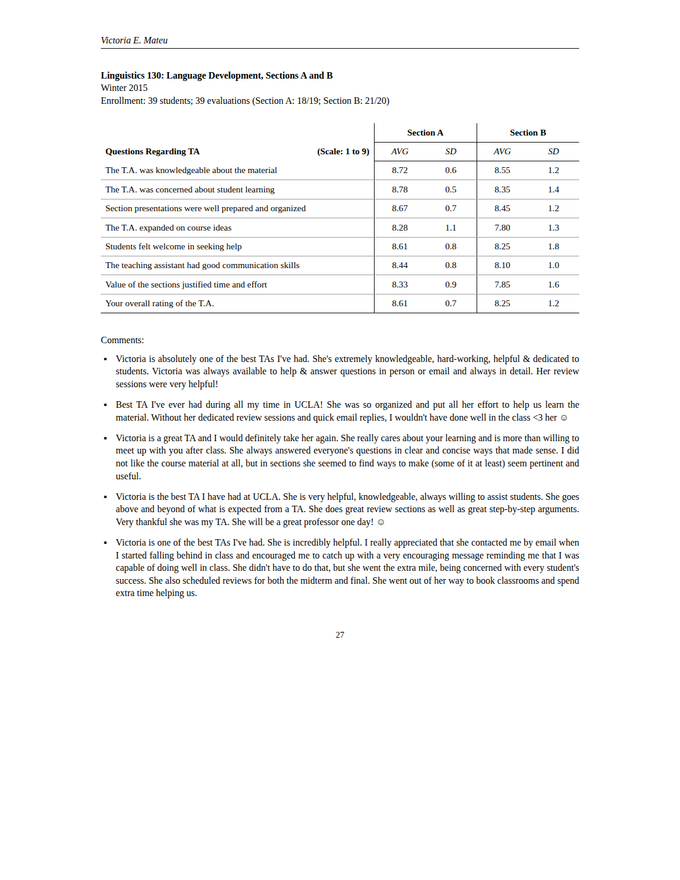Victoria E. Mateu
Linguistics 130: Language Development, Sections A and B
Winter 2015
Enrollment: 39 students; 39 evaluations (Section A: 18/19; Section B: 21/20)
| Questions Regarding TA (Scale: 1 to 9) | Section A | Section B |
| --- | --- | --- |
| AVG | SD | AVG | SD |
| The T.A. was knowledgeable about the material | 8.72 | 0.6 | 8.55 | 1.2 |
| The T.A. was concerned about student learning | 8.78 | 0.5 | 8.35 | 1.4 |
| Section presentations were well prepared and organized | 8.67 | 0.7 | 8.45 | 1.2 |
| The T.A. expanded on course ideas | 8.28 | 1.1 | 7.80 | 1.3 |
| Students felt welcome in seeking help | 8.61 | 0.8 | 8.25 | 1.8 |
| The teaching assistant had good communication skills | 8.44 | 0.8 | 8.10 | 1.0 |
| Value of the sections justified time and effort | 8.33 | 0.9 | 7.85 | 1.6 |
| Your overall rating of the T.A. | 8.61 | 0.7 | 8.25 | 1.2 |
Comments:
Victoria is absolutely one of the best TAs I've had. She's extremely knowledgeable, hard-working, helpful & dedicated to students. Victoria was always available to help & answer questions in person or email and always in detail. Her review sessions were very helpful!
Best TA I've ever had during all my time in UCLA! She was so organized and put all her effort to help us learn the material. Without her dedicated review sessions and quick email replies, I wouldn't have done well in the class <3 her ☺
Victoria is a great TA and I would definitely take her again. She really cares about your learning and is more than willing to meet up with you after class. She always answered everyone's questions in clear and concise ways that made sense. I did not like the course material at all, but in sections she seemed to find ways to make (some of it at least) seem pertinent and useful.
Victoria is the best TA I have had at UCLA. She is very helpful, knowledgeable, always willing to assist students. She goes above and beyond of what is expected from a TA. She does great review sections as well as great step-by-step arguments. Very thankful she was my TA. She will be a great professor one day! ☺
Victoria is one of the best TAs I've had. She is incredibly helpful. I really appreciated that she contacted me by email when I started falling behind in class and encouraged me to catch up with a very encouraging message reminding me that I was capable of doing well in class. She didn't have to do that, but she went the extra mile, being concerned with every student's success. She also scheduled reviews for both the midterm and final. She went out of her way to book classrooms and spend extra time helping us.
27